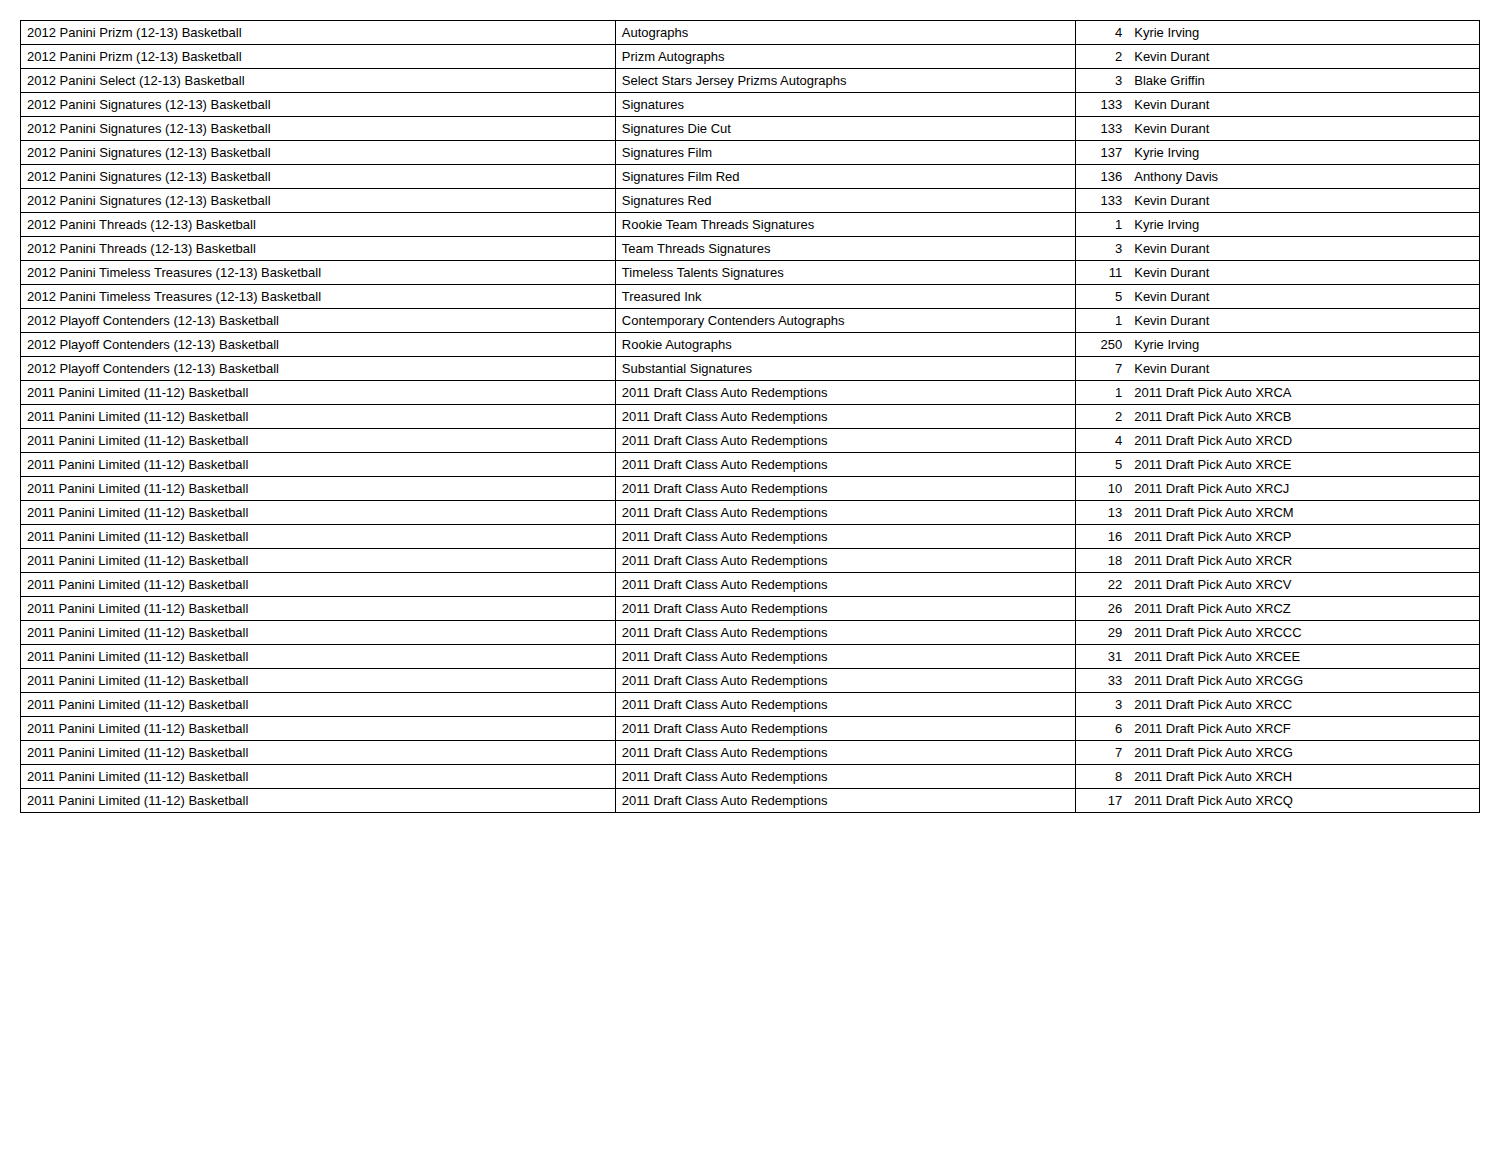| 2012 Panini Prizm (12-13) Basketball | Autographs | 4 | Kyrie Irving |
| 2012 Panini Prizm (12-13) Basketball | Prizm Autographs | 2 | Kevin Durant |
| 2012 Panini Select (12-13) Basketball | Select Stars Jersey Prizms Autographs | 3 | Blake Griffin |
| 2012 Panini Signatures (12-13) Basketball | Signatures | 133 | Kevin Durant |
| 2012 Panini Signatures (12-13) Basketball | Signatures Die Cut | 133 | Kevin Durant |
| 2012 Panini Signatures (12-13) Basketball | Signatures Film | 137 | Kyrie Irving |
| 2012 Panini Signatures (12-13) Basketball | Signatures Film Red | 136 | Anthony Davis |
| 2012 Panini Signatures (12-13) Basketball | Signatures Red | 133 | Kevin Durant |
| 2012 Panini Threads (12-13) Basketball | Rookie Team Threads Signatures | 1 | Kyrie Irving |
| 2012 Panini Threads (12-13) Basketball | Team Threads Signatures | 3 | Kevin Durant |
| 2012 Panini Timeless Treasures (12-13) Basketball | Timeless Talents Signatures | 11 | Kevin Durant |
| 2012 Panini Timeless Treasures (12-13) Basketball | Treasured Ink | 5 | Kevin Durant |
| 2012 Playoff Contenders (12-13) Basketball | Contemporary Contenders Autographs | 1 | Kevin Durant |
| 2012 Playoff Contenders (12-13) Basketball | Rookie Autographs | 250 | Kyrie Irving |
| 2012 Playoff Contenders (12-13) Basketball | Substantial Signatures | 7 | Kevin Durant |
| 2011 Panini Limited (11-12) Basketball | 2011 Draft Class Auto Redemptions | 1 | 2011 Draft Pick Auto XRCA |
| 2011 Panini Limited (11-12) Basketball | 2011 Draft Class Auto Redemptions | 2 | 2011 Draft Pick Auto XRCB |
| 2011 Panini Limited (11-12) Basketball | 2011 Draft Class Auto Redemptions | 4 | 2011 Draft Pick Auto XRCD |
| 2011 Panini Limited (11-12) Basketball | 2011 Draft Class Auto Redemptions | 5 | 2011 Draft Pick Auto XRCE |
| 2011 Panini Limited (11-12) Basketball | 2011 Draft Class Auto Redemptions | 10 | 2011 Draft Pick Auto XRCJ |
| 2011 Panini Limited (11-12) Basketball | 2011 Draft Class Auto Redemptions | 13 | 2011 Draft Pick Auto XRCM |
| 2011 Panini Limited (11-12) Basketball | 2011 Draft Class Auto Redemptions | 16 | 2011 Draft Pick Auto XRCP |
| 2011 Panini Limited (11-12) Basketball | 2011 Draft Class Auto Redemptions | 18 | 2011 Draft Pick Auto XRCR |
| 2011 Panini Limited (11-12) Basketball | 2011 Draft Class Auto Redemptions | 22 | 2011 Draft Pick Auto XRCV |
| 2011 Panini Limited (11-12) Basketball | 2011 Draft Class Auto Redemptions | 26 | 2011 Draft Pick Auto XRCZ |
| 2011 Panini Limited (11-12) Basketball | 2011 Draft Class Auto Redemptions | 29 | 2011 Draft Pick Auto XRCCC |
| 2011 Panini Limited (11-12) Basketball | 2011 Draft Class Auto Redemptions | 31 | 2011 Draft Pick Auto XRCEE |
| 2011 Panini Limited (11-12) Basketball | 2011 Draft Class Auto Redemptions | 33 | 2011 Draft Pick Auto XRCGG |
| 2011 Panini Limited (11-12) Basketball | 2011 Draft Class Auto Redemptions | 3 | 2011 Draft Pick Auto XRCC |
| 2011 Panini Limited (11-12) Basketball | 2011 Draft Class Auto Redemptions | 6 | 2011 Draft Pick Auto XRCF |
| 2011 Panini Limited (11-12) Basketball | 2011 Draft Class Auto Redemptions | 7 | 2011 Draft Pick Auto XRCG |
| 2011 Panini Limited (11-12) Basketball | 2011 Draft Class Auto Redemptions | 8 | 2011 Draft Pick Auto XRCH |
| 2011 Panini Limited (11-12) Basketball | 2011 Draft Class Auto Redemptions | 17 | 2011 Draft Pick Auto XRCQ |